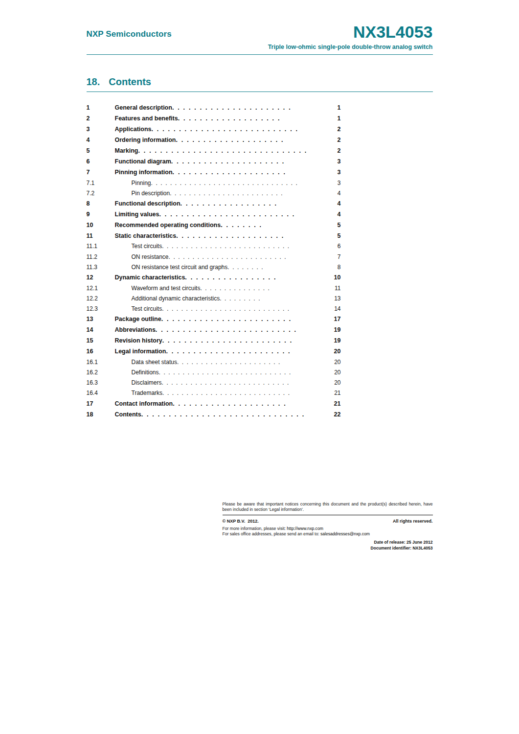NXP Semiconductors
NX3L4053
Triple low-ohmic single-pole double-throw analog switch
18. Contents
| 1 | General description . . . . . . . . . . . . . . . . . . . . . . | 1 |
| 2 | Features and benefits . . . . . . . . . . . . . . . . . . . | 1 |
| 3 | Applications . . . . . . . . . . . . . . . . . . . . . . . . . . . | 2 |
| 4 | Ordering information . . . . . . . . . . . . . . . . . . . . | 2 |
| 5 | Marking . . . . . . . . . . . . . . . . . . . . . . . . . . . . . . . | 2 |
| 6 | Functional diagram . . . . . . . . . . . . . . . . . . . . . | 3 |
| 7 | Pinning information . . . . . . . . . . . . . . . . . . . . . | 3 |
| 7.1 | Pinning . . . . . . . . . . . . . . . . . . . . . . . . . . . . . . . | 3 |
| 7.2 | Pin description . . . . . . . . . . . . . . . . . . . . . . . . | 4 |
| 8 | Functional description . . . . . . . . . . . . . . . . . . | 4 |
| 9 | Limiting values . . . . . . . . . . . . . . . . . . . . . . . . . | 4 |
| 10 | Recommended operating conditions . . . . . . . . | 5 |
| 11 | Static characteristics . . . . . . . . . . . . . . . . . . . . | 5 |
| 11.1 | Test circuits . . . . . . . . . . . . . . . . . . . . . . . . . . . | 6 |
| 11.2 | ON resistance . . . . . . . . . . . . . . . . . . . . . . . . . | 7 |
| 11.3 | ON resistance test circuit and graphs . . . . . . . . | 8 |
| 12 | Dynamic characteristics . . . . . . . . . . . . . . . . . | 10 |
| 12.1 | Waveform and test circuits . . . . . . . . . . . . . . . | 11 |
| 12.2 | Additional dynamic characteristics . . . . . . . . . | 13 |
| 12.3 | Test circuits . . . . . . . . . . . . . . . . . . . . . . . . . . . | 14 |
| 13 | Package outline . . . . . . . . . . . . . . . . . . . . . . . . | 17 |
| 14 | Abbreviations . . . . . . . . . . . . . . . . . . . . . . . . . . | 19 |
| 15 | Revision history . . . . . . . . . . . . . . . . . . . . . . . . | 19 |
| 16 | Legal information . . . . . . . . . . . . . . . . . . . . . . . | 20 |
| 16.1 | Data sheet status . . . . . . . . . . . . . . . . . . . . . . | 20 |
| 16.2 | Definitions . . . . . . . . . . . . . . . . . . . . . . . . . . . . | 20 |
| 16.3 | Disclaimers . . . . . . . . . . . . . . . . . . . . . . . . . . . | 20 |
| 16.4 | Trademarks . . . . . . . . . . . . . . . . . . . . . . . . . . . | 21 |
| 17 | Contact information . . . . . . . . . . . . . . . . . . . . . | 21 |
| 18 | Contents . . . . . . . . . . . . . . . . . . . . . . . . . . . . . . | 22 |
Please be aware that important notices concerning this document and the product(s) described herein, have been included in section ‘Legal information’.
© NXP B.V. 2012. All rights reserved.
For more information, please visit: http://www.nxp.com
For sales office addresses, please send an email to: salesaddresses@nxp.com
Date of release: 25 June 2012
Document identifier: NX3L4053